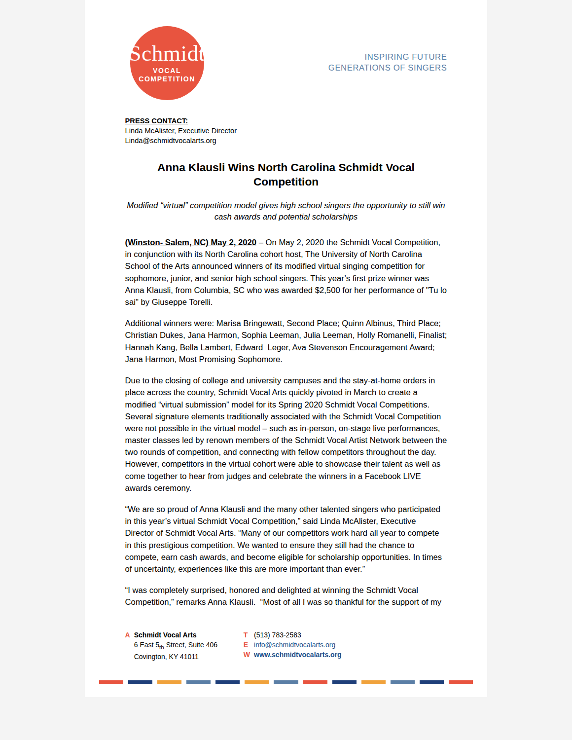Schmidt VOCAL COMPETITION
INSPIRING FUTURE
GENERATIONS OF SINGERS
PRESS CONTACT:
Linda McAlister, Executive Director
Linda@schmidtvocalarts.org
Anna Klausli Wins North Carolina Schmidt Vocal Competition
Modified “virtual” competition model gives high school singers the opportunity to still win cash awards and potential scholarships
(Winston- Salem, NC) May 2, 2020 – On May 2, 2020 the Schmidt Vocal Competition, in conjunction with its North Carolina cohort host, The University of North Carolina School of the Arts announced winners of its modified virtual singing competition for sophomore, junior, and senior high school singers. This year’s first prize winner was Anna Klausli, from Columbia, SC who was awarded $2,500 for her performance of "Tu lo sai" by Giuseppe Torelli.
Additional winners were: Marisa Bringewatt, Second Place; Quinn Albinus, Third Place; Christian Dukes, Jana Harmon, Sophia Leeman, Julia Leeman, Holly Romanelli, Finalist; Hannah Kang, Bella Lambert, Edward Leger, Ava Stevenson Encouragement Award; Jana Harmon, Most Promising Sophomore.
Due to the closing of college and university campuses and the stay-at-home orders in place across the country, Schmidt Vocal Arts quickly pivoted in March to create a modified “virtual submission” model for its Spring 2020 Schmidt Vocal Competitions. Several signature elements traditionally associated with the Schmidt Vocal Competition were not possible in the virtual model – such as in-person, on-stage live performances, master classes led by renown members of the Schmidt Vocal Artist Network between the two rounds of competition, and connecting with fellow competitors throughout the day. However, competitors in the virtual cohort were able to showcase their talent as well as come together to hear from judges and celebrate the winners in a Facebook LIVE awards ceremony.
“We are so proud of Anna Klausli and the many other talented singers who participated in this year’s virtual Schmidt Vocal Competition,” said Linda McAlister, Executive Director of Schmidt Vocal Arts. “Many of our competitors work hard all year to compete in this prestigious competition. We wanted to ensure they still had the chance to compete, earn cash awards, and become eligible for scholarship opportunities. In times of uncertainty, experiences like this are more important than ever.”
“I was completely surprised, honored and delighted at winning the Schmidt Vocal Competition,” remarks Anna Klausli. “Most of all I was so thankful for the support of my
A
Schmidt Vocal Arts
6 East 5th Street, Suite 406
Covington, KY 41011
T
E
W
(513) 783-2583
info@schmidtvocalarts.org
www.schmidtvocalarts.org